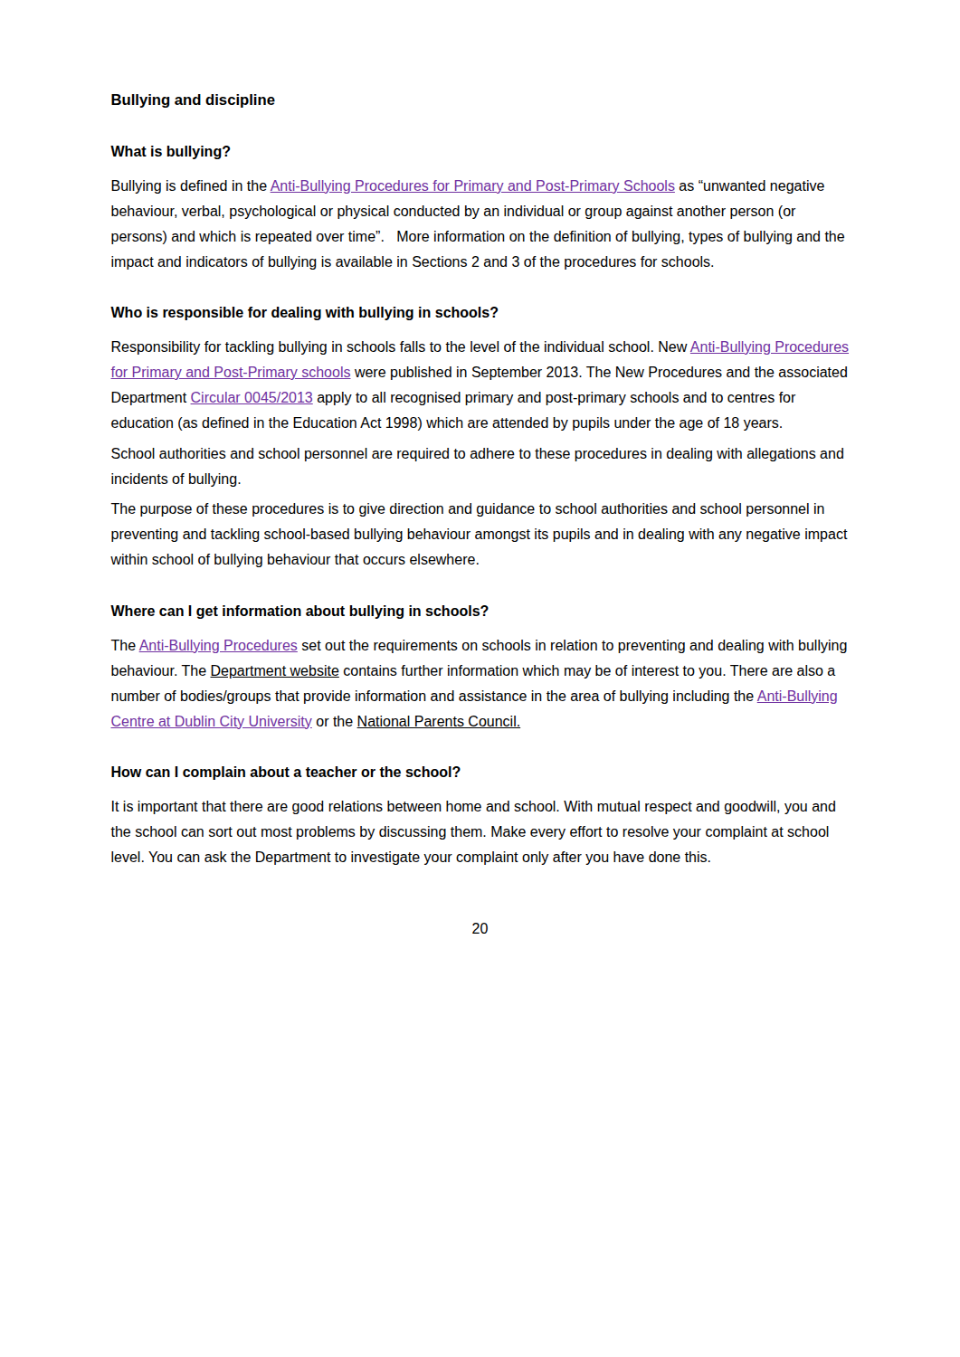Bullying and discipline
What is bullying?
Bullying is defined in the Anti-Bullying Procedures for Primary and Post-Primary Schools as “unwanted negative behaviour, verbal, psychological or physical conducted by an individual or group against another person (or persons) and which is repeated over time”. More information on the definition of bullying, types of bullying and the impact and indicators of bullying is available in Sections 2 and 3 of the procedures for schools.
Who is responsible for dealing with bullying in schools?
Responsibility for tackling bullying in schools falls to the level of the individual school. New Anti-Bullying Procedures for Primary and Post-Primary schools were published in September 2013. The New Procedures and the associated Department Circular 0045/2013 apply to all recognised primary and post-primary schools and to centres for education (as defined in the Education Act 1998) which are attended by pupils under the age of 18 years.
School authorities and school personnel are required to adhere to these procedures in dealing with allegations and incidents of bullying.
The purpose of these procedures is to give direction and guidance to school authorities and school personnel in preventing and tackling school-based bullying behaviour amongst its pupils and in dealing with any negative impact within school of bullying behaviour that occurs elsewhere.
Where can I get information about bullying in schools?
The Anti-Bullying Procedures set out the requirements on schools in relation to preventing and dealing with bullying behaviour. The Department website contains further information which may be of interest to you. There are also a number of bodies/groups that provide information and assistance in the area of bullying including the Anti-Bullying Centre at Dublin City University or the National Parents Council.
How can I complain about a teacher or the school?
It is important that there are good relations between home and school. With mutual respect and goodwill, you and the school can sort out most problems by discussing them. Make every effort to resolve your complaint at school level. You can ask the Department to investigate your complaint only after you have done this.
20